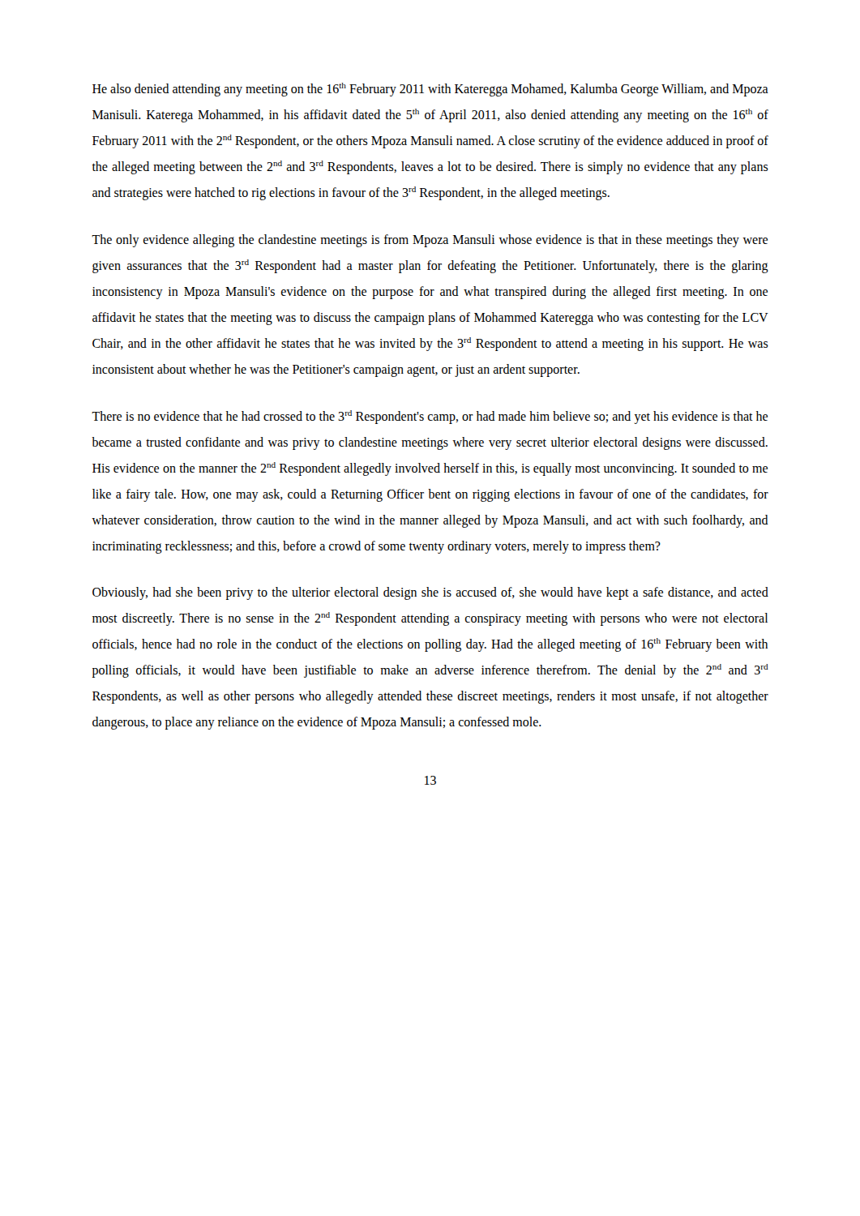He also denied attending any meeting on the 16th February 2011 with Kateregga Mohamed, Kalumba George William, and Mpoza Manisuli. Katerega Mohammed, in his affidavit dated the 5th of April 2011, also denied attending any meeting on the 16th of February 2011 with the 2nd Respondent, or the others Mpoza Mansuli named. A close scrutiny of the evidence adduced in proof of the alleged meeting between the 2nd and 3rd Respondents, leaves a lot to be desired. There is simply no evidence that any plans and strategies were hatched to rig elections in favour of the 3rd Respondent, in the alleged meetings.
The only evidence alleging the clandestine meetings is from Mpoza Mansuli whose evidence is that in these meetings they were given assurances that the 3rd Respondent had a master plan for defeating the Petitioner. Unfortunately, there is the glaring inconsistency in Mpoza Mansuli's evidence on the purpose for and what transpired during the alleged first meeting. In one affidavit he states that the meeting was to discuss the campaign plans of Mohammed Kateregga who was contesting for the LCV Chair, and in the other affidavit he states that he was invited by the 3rd Respondent to attend a meeting in his support. He was inconsistent about whether he was the Petitioner's campaign agent, or just an ardent supporter.
There is no evidence that he had crossed to the 3rd Respondent's camp, or had made him believe so; and yet his evidence is that he became a trusted confidante and was privy to clandestine meetings where very secret ulterior electoral designs were discussed. His evidence on the manner the 2nd Respondent allegedly involved herself in this, is equally most unconvincing. It sounded to me like a fairy tale. How, one may ask, could a Returning Officer bent on rigging elections in favour of one of the candidates, for whatever consideration, throw caution to the wind in the manner alleged by Mpoza Mansuli, and act with such foolhardy, and incriminating recklessness; and this, before a crowd of some twenty ordinary voters, merely to impress them?
Obviously, had she been privy to the ulterior electoral design she is accused of, she would have kept a safe distance, and acted most discreetly. There is no sense in the 2nd Respondent attending a conspiracy meeting with persons who were not electoral officials, hence had no role in the conduct of the elections on polling day. Had the alleged meeting of 16th February been with polling officials, it would have been justifiable to make an adverse inference therefrom. The denial by the 2nd and 3rd Respondents, as well as other persons who allegedly attended these discreet meetings, renders it most unsafe, if not altogether dangerous, to place any reliance on the evidence of Mpoza Mansuli; a confessed mole.
13